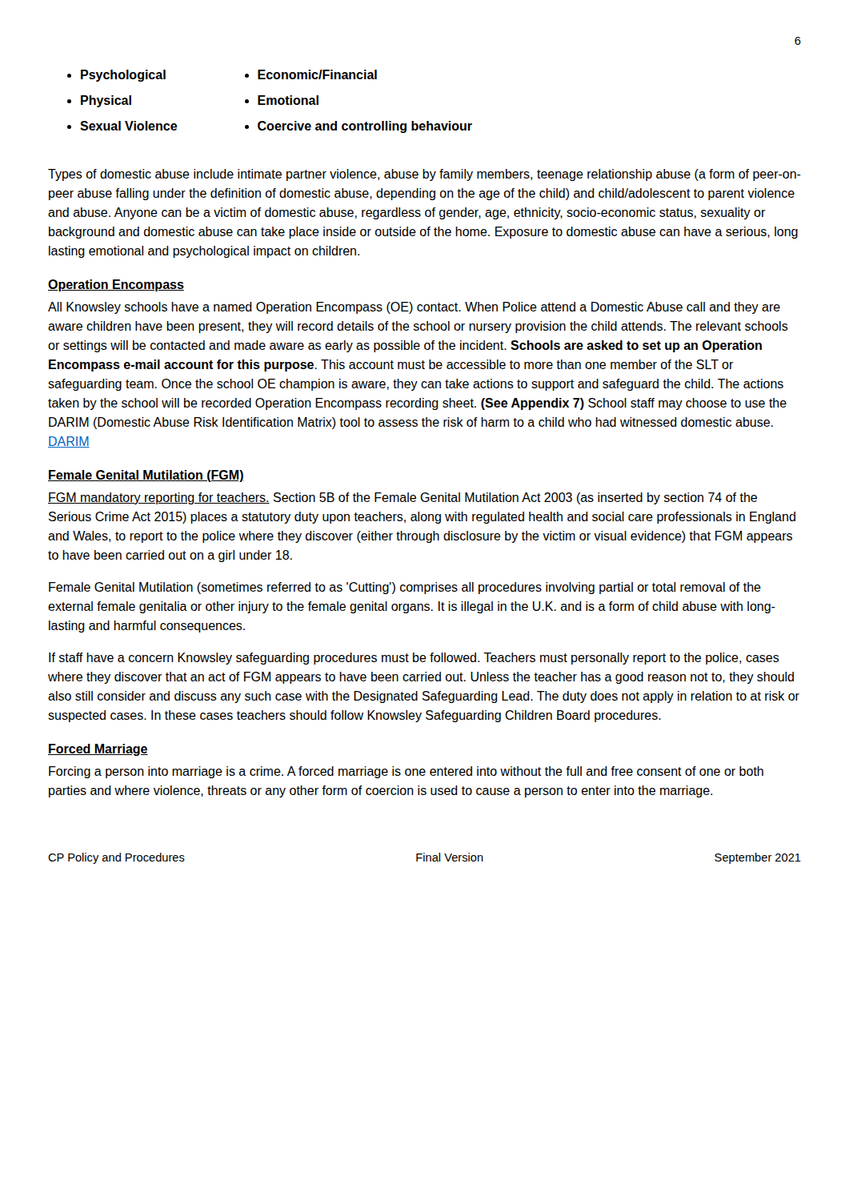6
Psychological
Physical
Sexual Violence
Economic/Financial
Emotional
Coercive and controlling behaviour
Types of domestic abuse include intimate partner violence, abuse by family members, teenage relationship abuse (a form of peer-on-peer abuse falling under the definition of domestic abuse, depending on the age of the child) and child/adolescent to parent violence and abuse. Anyone can be a victim of domestic abuse, regardless of gender, age, ethnicity, socio-economic status, sexuality or background and domestic abuse can take place inside or outside of the home. Exposure to domestic abuse can have a serious, long lasting emotional and psychological impact on children.
Operation Encompass
All Knowsley schools have a named Operation Encompass (OE) contact. When Police attend a Domestic Abuse call and they are aware children have been present, they will record details of the school or nursery provision the child attends. The relevant schools or settings will be contacted and made aware as early as possible of the incident. Schools are asked to set up an Operation Encompass e-mail account for this purpose. This account must be accessible to more than one member of the SLT or safeguarding team. Once the school OE champion is aware, they can take actions to support and safeguard the child. The actions taken by the school will be recorded Operation Encompass recording sheet. (See Appendix 7) School staff may choose to use the DARIM (Domestic Abuse Risk Identification Matrix) tool to assess the risk of harm to a child who had witnessed domestic abuse. DARIM
Female Genital Mutilation (FGM)
FGM mandatory reporting for teachers. Section 5B of the Female Genital Mutilation Act 2003 (as inserted by section 74 of the Serious Crime Act 2015) places a statutory duty upon teachers, along with regulated health and social care professionals in England and Wales, to report to the police where they discover (either through disclosure by the victim or visual evidence) that FGM appears to have been carried out on a girl under 18.
Female Genital Mutilation (sometimes referred to as 'Cutting') comprises all procedures involving partial or total removal of the external female genitalia or other injury to the female genital organs. It is illegal in the U.K. and is a form of child abuse with long-lasting and harmful consequences.
If staff have a concern Knowsley safeguarding procedures must be followed. Teachers must personally report to the police, cases where they discover that an act of FGM appears to have been carried out. Unless the teacher has a good reason not to, they should also still consider and discuss any such case with the Designated Safeguarding Lead. The duty does not apply in relation to at risk or suspected cases. In these cases teachers should follow Knowsley Safeguarding Children Board procedures.
Forced Marriage
Forcing a person into marriage is a crime. A forced marriage is one entered into without the full and free consent of one or both parties and where violence, threats or any other form of coercion is used to cause a person to enter into the marriage.
CP Policy and Procedures Final Version September 2021